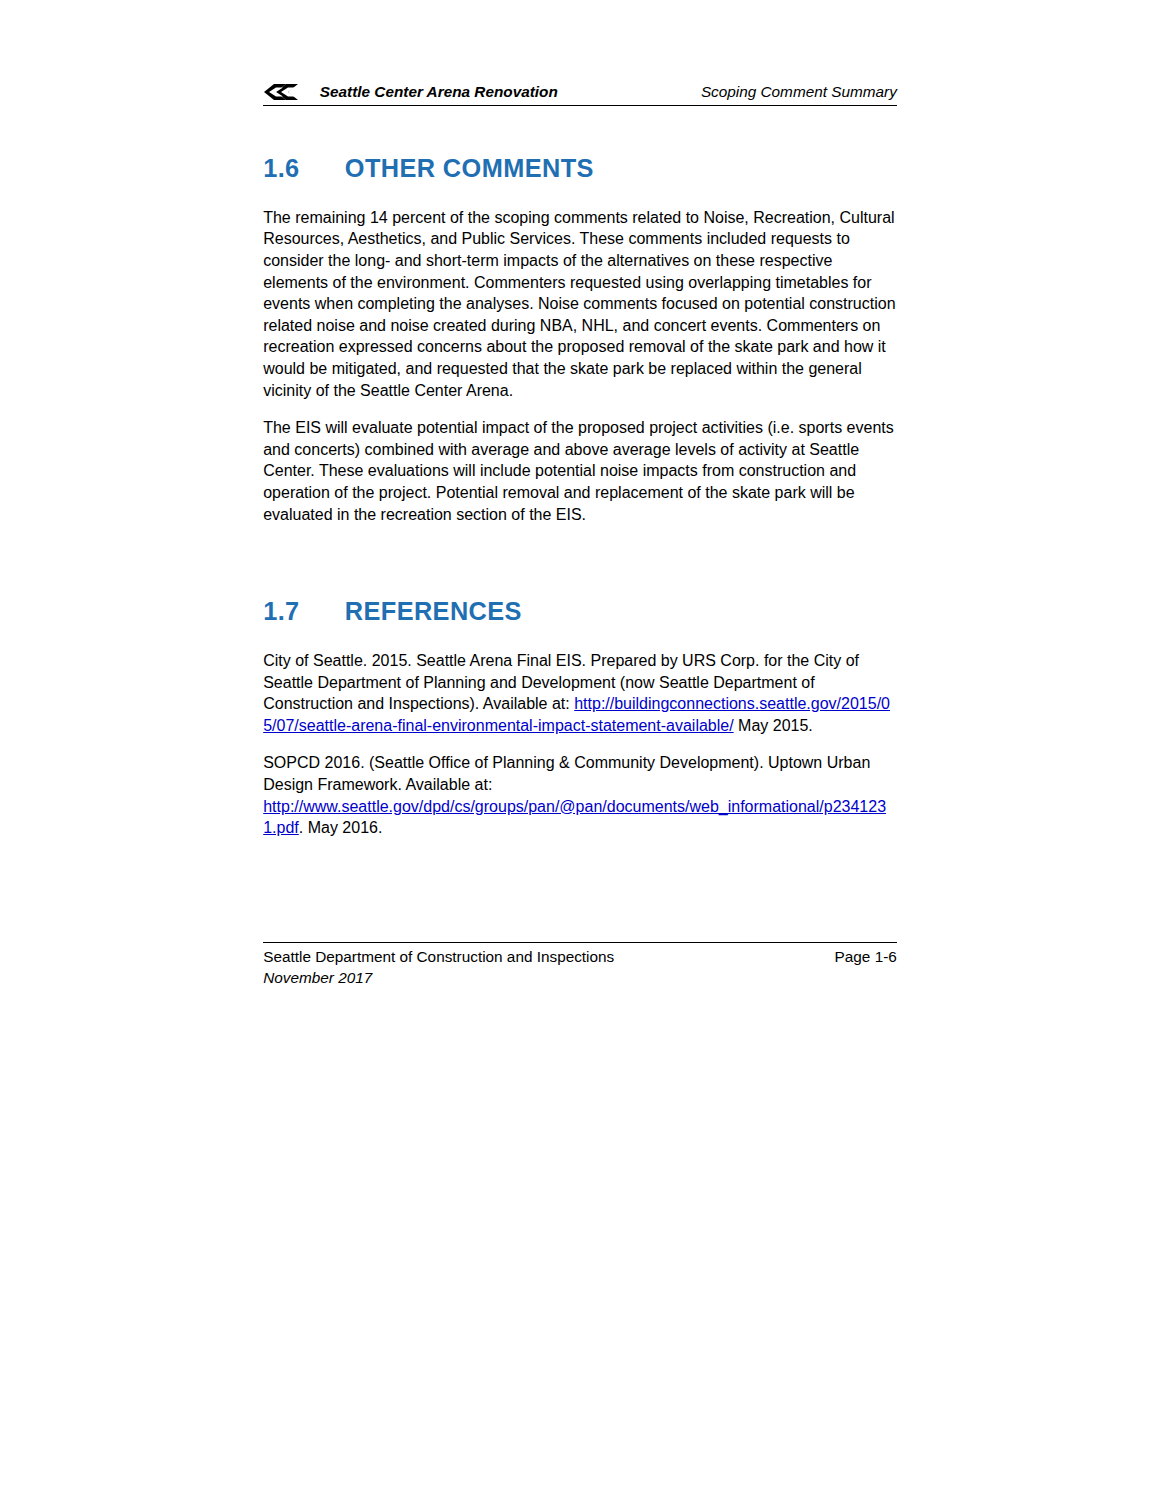Seattle Center Arena Renovation
Scoping Comment Summary
1.6 OTHER COMMENTS
The remaining 14 percent of the scoping comments related to Noise, Recreation, Cultural Resources, Aesthetics, and Public Services. These comments included requests to consider the long- and short-term impacts of the alternatives on these respective elements of the environment. Commenters requested using overlapping timetables for events when completing the analyses. Noise comments focused on potential construction related noise and noise created during NBA, NHL, and concert events. Commenters on recreation expressed concerns about the proposed removal of the skate park and how it would be mitigated, and requested that the skate park be replaced within the general vicinity of the Seattle Center Arena.
The EIS will evaluate potential impact of the proposed project activities (i.e. sports events and concerts) combined with average and above average levels of activity at Seattle Center. These evaluations will include potential noise impacts from construction and operation of the project. Potential removal and replacement of the skate park will be evaluated in the recreation section of the EIS.
1.7 REFERENCES
City of Seattle. 2015. Seattle Arena Final EIS. Prepared by URS Corp. for the City of Seattle Department of Planning and Development (now Seattle Department of Construction and Inspections). Available at: http://buildingconnections.seattle.gov/2015/05/07/seattle-arena-final-environmental-impact-statement-available/ May 2015.
SOPCD 2016. (Seattle Office of Planning & Community Development). Uptown Urban Design Framework. Available at:
http://www.seattle.gov/dpd/cs/groups/pan/@pan/documents/web_informational/p2341231.pdf. May 2016.
Seattle Department of Construction and Inspections
November 2017
Page 1-6